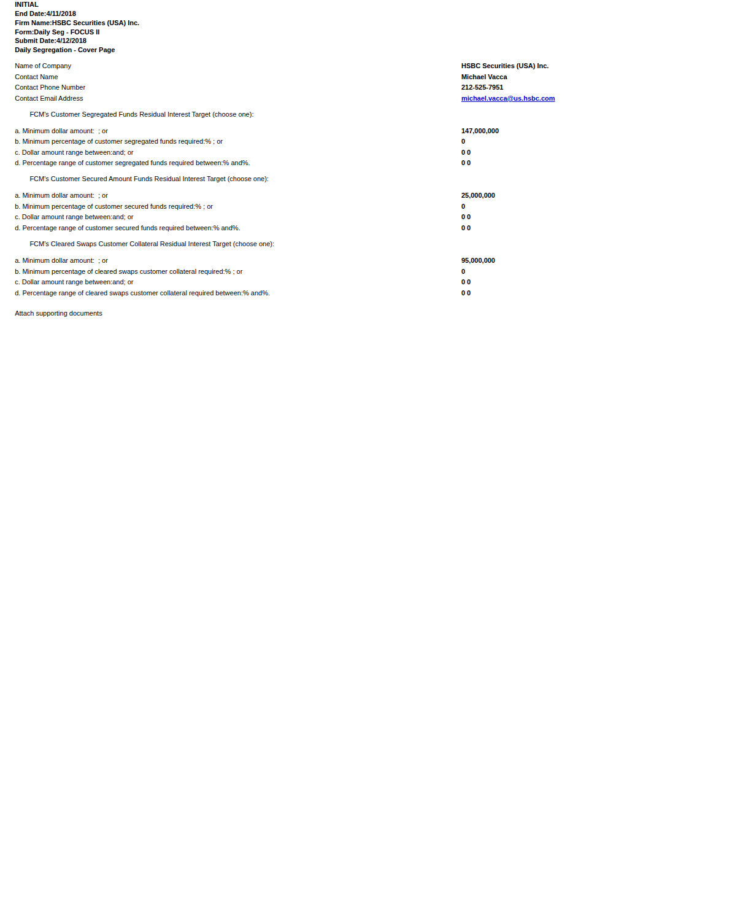INITIAL
End Date:4/11/2018
Firm Name:HSBC Securities (USA) Inc.
Form:Daily Seg - FOCUS II
Submit Date:4/12/2018
Daily Segregation - Cover Page
| Name of Company | HSBC Securities (USA) Inc. |
| Contact Name | Michael Vacca |
| Contact Phone Number | 212-525-7951 |
| Contact Email Address | michael.vacca@us.hsbc.com |
FCM's Customer Segregated Funds Residual Interest Target (choose one):
| a. Minimum dollar amount: ; or | 147,000,000 |
| b. Minimum percentage of customer segregated funds required:% ; or | 0 |
| c. Dollar amount range between:and; or | 0 0 |
| d. Percentage range of customer segregated funds required between:% and%. | 0 0 |
FCM's Customer Secured Amount Funds Residual Interest Target (choose one):
| a. Minimum dollar amount: ; or | 25,000,000 |
| b. Minimum percentage of customer secured funds required:% ; or | 0 |
| c. Dollar amount range between:and; or | 0 0 |
| d. Percentage range of customer secured funds required between:% and%. | 0 0 |
FCM's Cleared Swaps Customer Collateral Residual Interest Target (choose one):
| a. Minimum dollar amount: ; or | 95,000,000 |
| b. Minimum percentage of cleared swaps customer collateral required:% ; or | 0 |
| c. Dollar amount range between:and; or | 0 0 |
| d. Percentage range of cleared swaps customer collateral required between:% and%. | 0 0 |
Attach supporting documents
2